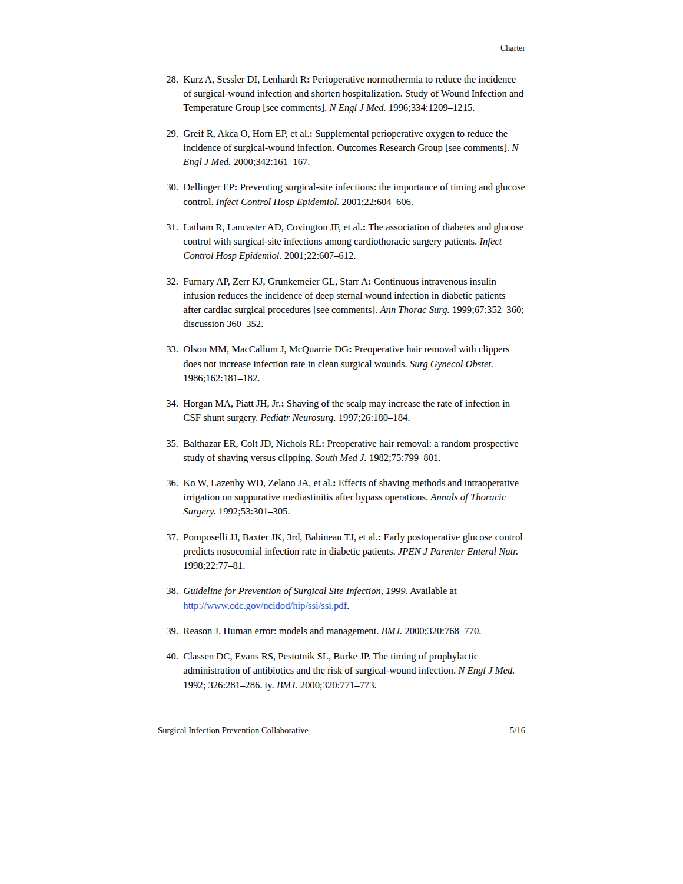Charter
28. Kurz A, Sessler DI, Lenhardt R: Perioperative normothermia to reduce the incidence of surgical-wound infection and shorten hospitalization. Study of Wound Infection and Temperature Group [see comments]. N Engl J Med. 1996;334:1209–1215.
29. Greif R, Akca O, Horn EP, et al.: Supplemental perioperative oxygen to reduce the incidence of surgical-wound infection. Outcomes Research Group [see comments]. N Engl J Med. 2000;342:161–167.
30. Dellinger EP: Preventing surgical-site infections: the importance of timing and glucose control. Infect Control Hosp Epidemiol. 2001;22:604–606.
31. Latham R, Lancaster AD, Covington JF, et al.: The association of diabetes and glucose control with surgical-site infections among cardiothoracic surgery patients. Infect Control Hosp Epidemiol. 2001;22:607–612.
32. Furnary AP, Zerr KJ, Grunkemeier GL, Starr A: Continuous intravenous insulin infusion reduces the incidence of deep sternal wound infection in diabetic patients after cardiac surgical procedures [see comments]. Ann Thorac Surg. 1999;67:352–360; discussion 360–352.
33. Olson MM, MacCallum J, McQuarrie DG: Preoperative hair removal with clippers does not increase infection rate in clean surgical wounds. Surg Gynecol Obstet. 1986;162:181–182.
34. Horgan MA, Piatt JH, Jr.: Shaving of the scalp may increase the rate of infection in CSF shunt surgery. Pediatr Neurosurg. 1997;26:180–184.
35. Balthazar ER, Colt JD, Nichols RL: Preoperative hair removal: a random prospective study of shaving versus clipping. South Med J. 1982;75:799–801.
36. Ko W, Lazenby WD, Zelano JA, et al.: Effects of shaving methods and intraoperative irrigation on suppurative mediastinitis after bypass operations. Annals of Thoracic Surgery. 1992;53:301–305.
37. Pomposelli JJ, Baxter JK, 3rd, Babineau TJ, et al.: Early postoperative glucose control predicts nosocomial infection rate in diabetic patients. JPEN J Parenter Enteral Nutr. 1998;22:77–81.
38. Guideline for Prevention of Surgical Site Infection, 1999. Available at http://www.cdc.gov/ncidod/hip/ssi/ssi.pdf.
39. Reason J. Human error: models and management. BMJ. 2000;320:768–770.
40. Classen DC, Evans RS, Pestotnik SL, Burke JP. The timing of prophylactic administration of antibiotics and the risk of surgical-wound infection. N Engl J Med. 1992; 326:281–286. ty. BMJ. 2000;320:771–773.
Surgical Infection Prevention Collaborative 5/16